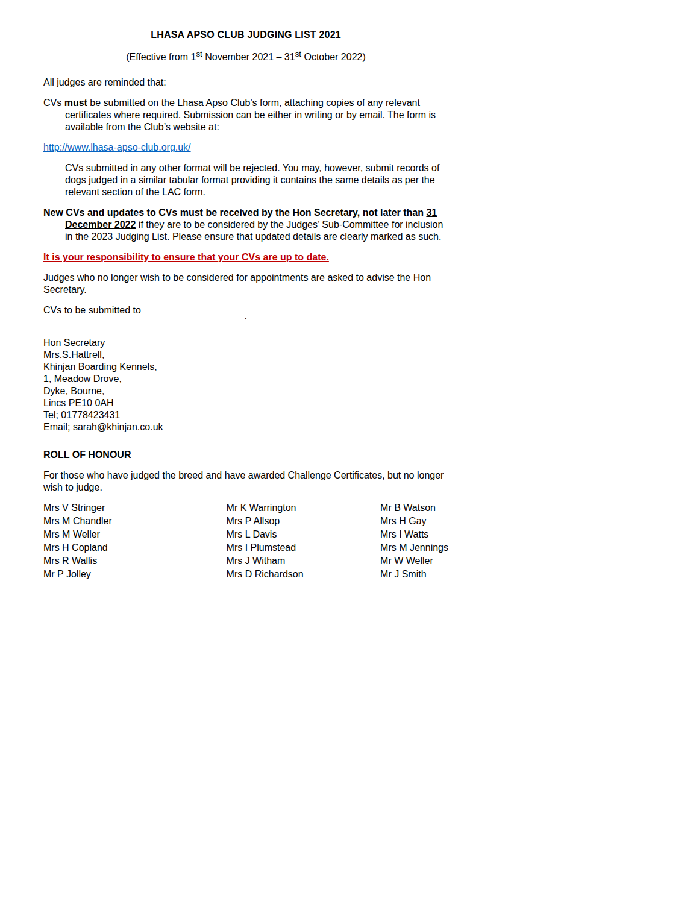LHASA APSO CLUB JUDGING LIST 2021
(Effective from 1st November 2021 – 31st October 2022)
All judges are reminded that:
CVs must be submitted on the Lhasa Apso Club’s form, attaching copies of any relevant certificates where required. Submission can be either in writing or by email. The form is available from the Club’s website at:
http://www.lhasa-apso-club.org.uk/
CVs submitted in any other format will be rejected. You may, however, submit records of dogs judged in a similar tabular format providing it contains the same details as per the relevant section of the LAC form.
New CVs and updates to CVs must be received by the Hon Secretary, not later than 31 December 2022 if they are to be considered by the Judges’ Sub-Committee for inclusion in the 2023 Judging List. Please ensure that updated details are clearly marked as such.
It is your responsibility to ensure that your CVs are up to date.
Judges who no longer wish to be considered for appointments are asked to advise the Hon Secretary.
CVs to be submitted to
`
Hon Secretary Mrs.S.Hattrell, Khinjan Boarding Kennels, 1, Meadow Drove, Dyke, Bourne, Lincs PE10 0AH Tel; 01778423431 Email; sarah@khinjan.co.uk
ROLL OF HONOUR
For those who have judged the breed and have awarded Challenge Certificates, but no longer wish to judge.
| Mrs V Stringer | Mr K Warrington | Mr B Watson |
| Mrs M Chandler | Mrs P Allsop | Mrs H Gay |
| Mrs M Weller | Mrs L Davis | Mrs I Watts |
| Mrs H Copland | Mrs I Plumstead | Mrs M Jennings |
| Mrs R Wallis | Mrs J Witham | Mr W Weller |
| Mr P Jolley | Mrs D Richardson | Mr J Smith |